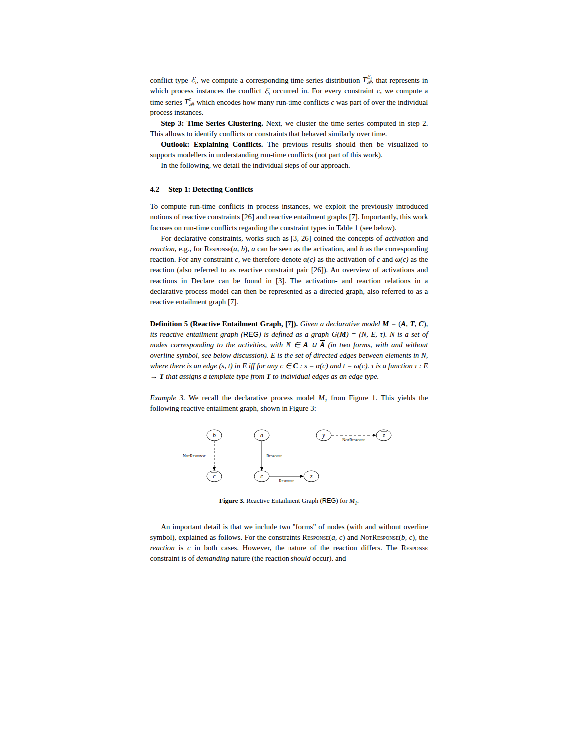conflict type ℰi, we compute a corresponding time series distribution Tℰi 𝒫, that represents in which process instances the conflict ℰi occurred in. For every constraint c, we compute a time series Tc𝒫, which encodes how many run-time conflicts c was part of over the individual process instances.
Step 3: Time Series Clustering. Next, we cluster the time series computed in step 2. This allows to identify conflicts or constraints that behaved similarly over time.
Outlook: Explaining Conflicts. The previous results should then be visualized to supports modellers in understanding run-time conflicts (not part of this work).
In the following, we detail the individual steps of our approach.
4.2 Step 1: Detecting Conflicts
To compute run-time conflicts in process instances, we exploit the previously introduced notions of reactive constraints [26] and reactive entailment graphs [7]. Importantly, this work focuses on run-time conflicts regarding the constraint types in Table 1 (see below).
For declarative constraints, works such as [3, 26] coined the concepts of activation and reaction, e.g., for Response(a, b), a can be seen as the activation, and b as the corresponding reaction. For any constraint c, we therefore denote α(c) as the activation of c and ω(c) as the reaction (also referred to as reactive constraint pair [26]). An overview of activations and reactions in Declare can be found in [3]. The activation- and reaction relations in a declarative process model can then be represented as a directed graph, also referred to as a reactive entailment graph [7].
Definition 5 (Reactive Entailment Graph, [7]). Given a declarative model M = (A, T, C), its reactive entailment graph (REG) is defined as a graph G(M) = (N, E, τ). N is a set of nodes corresponding to the activities, with N ∈ A ∪ A (in two forms, with and without overline symbol, see below discussion). E is the set of directed edges between elements in N, where there is an edge (s, t) in E iff for any c ∈ C : s = α(c) and t = ω(c). τ is a function τ : E → T that assigns a template type from T to individual edges as an edge type.
Example 3. We recall the declarative process model M1 from Figure 1. This yields the following reactive entailment graph, shown in Figure 3:
b a y z c c z NotResponse Response Response NotResponse
Figure 3. Reactive Entailment Graph (REG) for M1.
An important detail is that we include two "forms" of nodes (with and without overline symbol), explained as follows. For the constraints Response(a, c) and NotResponse(b, c), the reaction is c in both cases. However, the nature of the reaction differs. The Response constraint is of demanding nature (the reaction should occur), and